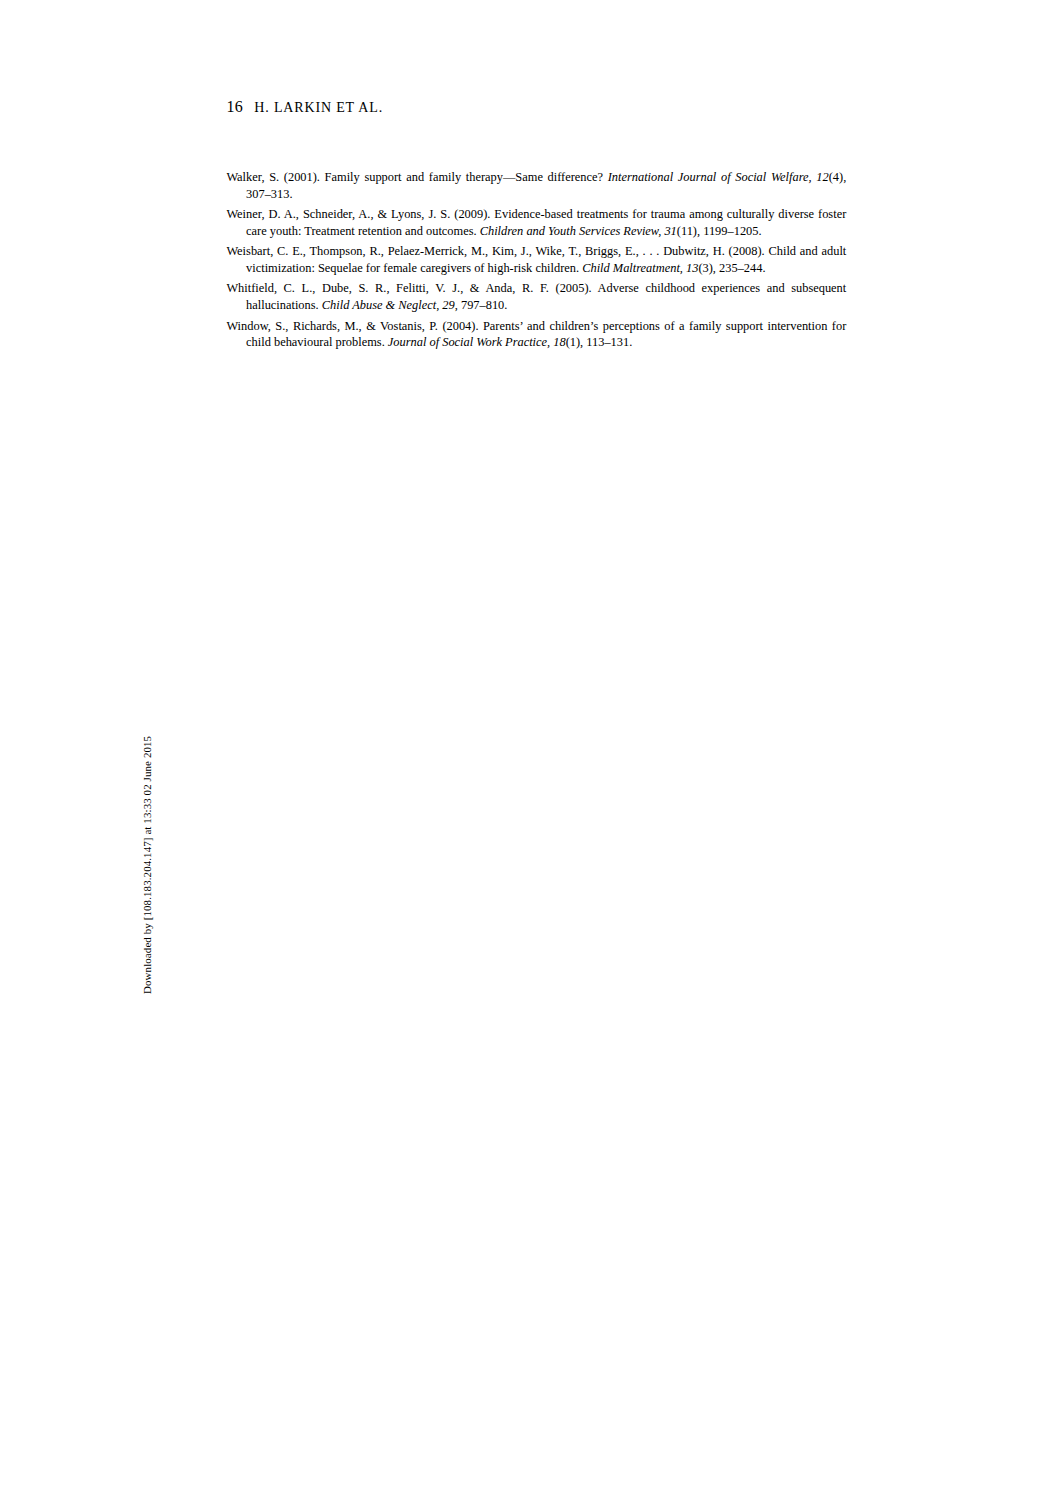Downloaded by [108.183.204.147] at 13:33 02 June 2015
16 H. LARKIN ET AL.
Walker, S. (2001). Family support and family therapy—Same difference? International Journal of Social Welfare, 12(4), 307–313.
Weiner, D. A., Schneider, A., & Lyons, J. S. (2009). Evidence-based treatments for trauma among culturally diverse foster care youth: Treatment retention and outcomes. Children and Youth Services Review, 31(11), 1199–1205.
Weisbart, C. E., Thompson, R., Pelaez-Merrick, M., Kim, J., Wike, T., Briggs, E., . . . Dubwitz, H. (2008). Child and adult victimization: Sequelae for female caregivers of high-risk children. Child Maltreatment, 13(3), 235–244.
Whitfield, C. L., Dube, S. R., Felitti, V. J., & Anda, R. F. (2005). Adverse childhood experiences and subsequent hallucinations. Child Abuse & Neglect, 29, 797–810.
Window, S., Richards, M., & Vostanis, P. (2004). Parents’ and children’s perceptions of a family support intervention for child behavioural problems. Journal of Social Work Practice, 18(1), 113–131.